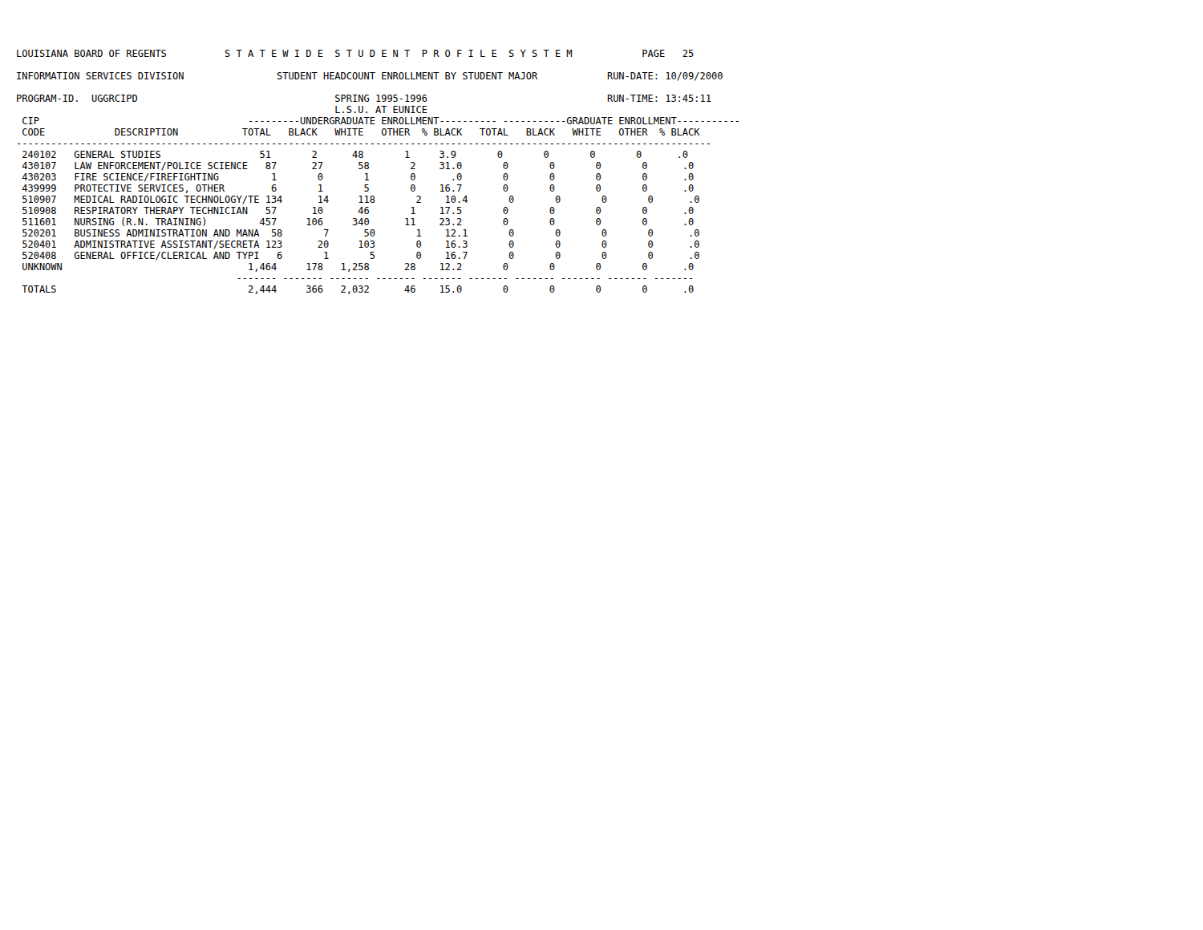LOUISIANA BOARD OF REGENTS          S T A T E W I D E  S T U D E N T  P R O F I L E  S Y S T E M            PAGE   25

INFORMATION SERVICES DIVISION                STUDENT HEADCOUNT ENROLLMENT BY STUDENT MAJOR            RUN-DATE: 10/09/2000

PROGRAM-ID.  UGGRCIPD                                  SPRING 1995-1996                               RUN-TIME: 13:45:11
                                                       L.S.U. AT EUNICE
 CIP                                    ---------UNDERGRADUATE ENROLLMENT---------- -----------GRADUATE ENROLLMENT-----------
 CODE            DESCRIPTION           TOTAL   BLACK   WHITE   OTHER  % BLACK   TOTAL   BLACK   WHITE   OTHER  % BLACK
------------------------------------------------------------------------------------------------------------------------
 240102   GENERAL STUDIES                 51       2      48       1     3.9       0       0       0       0      .0
 430107   LAW ENFORCEMENT/POLICE SCIENCE   87      27      58       2    31.0       0       0       0       0      .0
 430203   FIRE SCIENCE/FIREFIGHTING         1       0       1       0      .0       0       0       0       0      .0
 439999   PROTECTIVE SERVICES, OTHER        6       1       5       0    16.7       0       0       0       0      .0
 510907   MEDICAL RADIOLOGIC TECHNOLOGY/TE 134      14     118       2    10.4       0       0       0       0      .0
 510908   RESPIRATORY THERAPY TECHNICIAN   57      10      46       1    17.5       0       0       0       0      .0
 511601   NURSING (R.N. TRAINING)         457     106     340      11    23.2       0       0       0       0      .0
 520201   BUSINESS ADMINISTRATION AND MANA  58       7      50       1    12.1       0       0       0       0      .0
 520401   ADMINISTRATIVE ASSISTANT/SECRETA 123      20     103       0    16.3       0       0       0       0      .0
 520408   GENERAL OFFICE/CLERICAL AND TYPI   6       1       5       0    16.7       0       0       0       0      .0
 UNKNOWN                                1,464     178   1,258      28    12.2       0       0       0       0      .0
                                      ------- ------- ------- ------- ------- ------- ------- ------- ------- -------
 TOTALS                                 2,444     366   2,032      46    15.0       0       0       0       0      .0